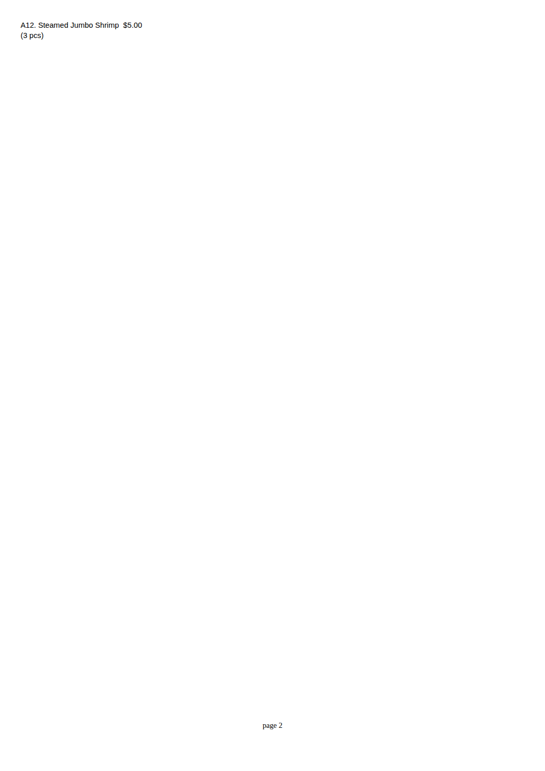A12. Steamed Jumbo Shrimp $5.00
(3 pcs)
page 2